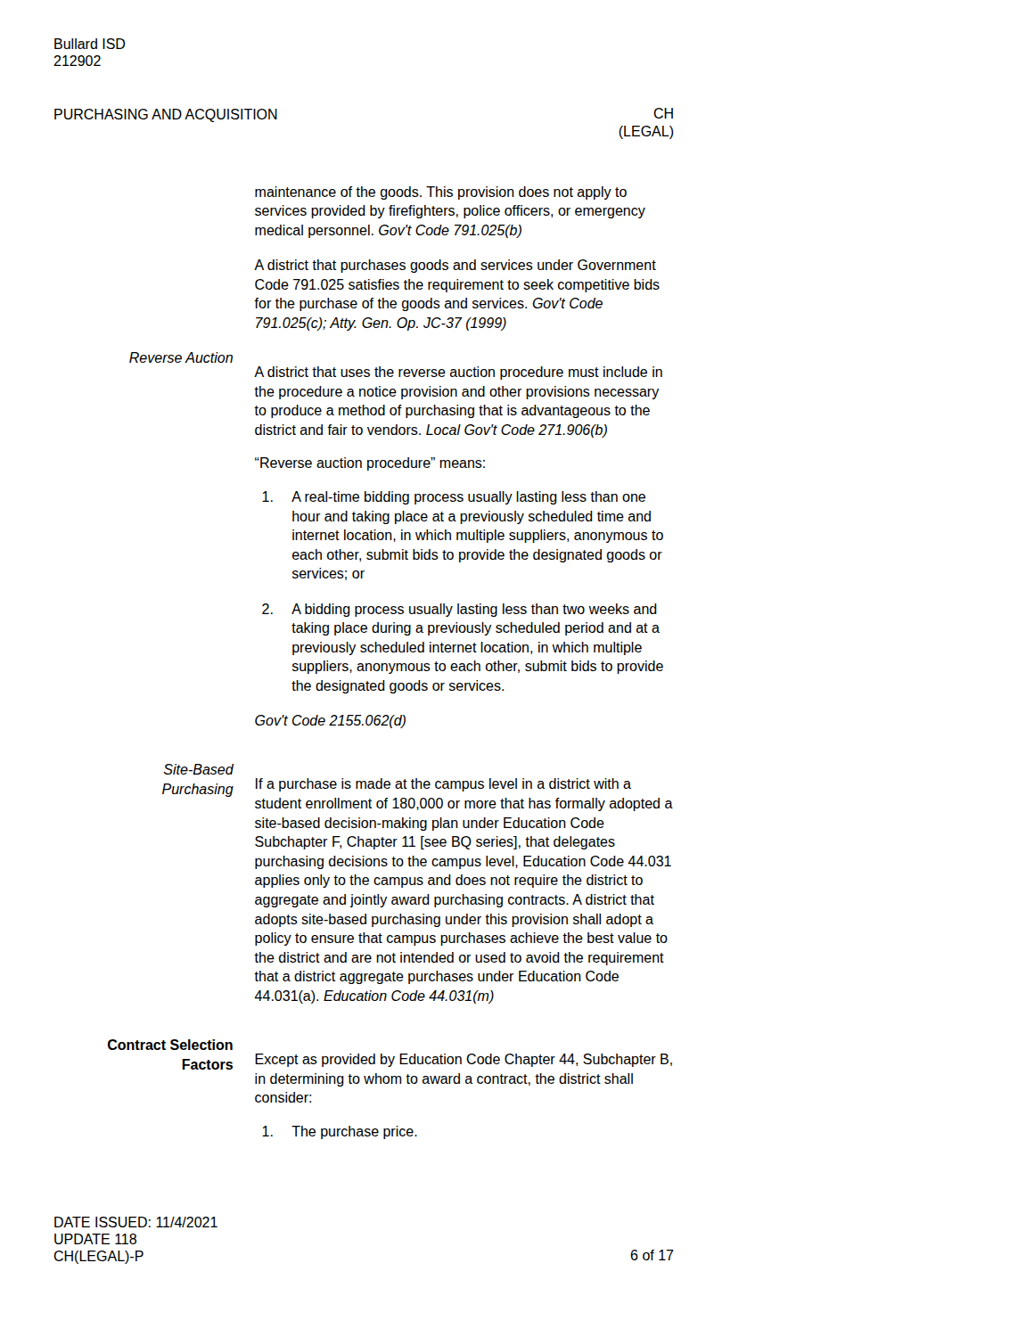Bullard ISD
212902
PURCHASING AND ACQUISITION
CH
(LEGAL)
maintenance of the goods. This provision does not apply to services provided by firefighters, police officers, or emergency medical personnel. Gov't Code 791.025(b)
A district that purchases goods and services under Government Code 791.025 satisfies the requirement to seek competitive bids for the purchase of the goods and services. Gov't Code 791.025(c); Atty. Gen. Op. JC-37 (1999)
Reverse Auction
A district that uses the reverse auction procedure must include in the procedure a notice provision and other provisions necessary to produce a method of purchasing that is advantageous to the district and fair to vendors. Local Gov't Code 271.906(b)
“Reverse auction procedure” means:
A real-time bidding process usually lasting less than one hour and taking place at a previously scheduled time and internet location, in which multiple suppliers, anonymous to each other, submit bids to provide the designated goods or services; or
A bidding process usually lasting less than two weeks and taking place during a previously scheduled period and at a previously scheduled internet location, in which multiple suppliers, anonymous to each other, submit bids to provide the designated goods or services.
Gov't Code 2155.062(d)
Site-Based
Purchasing
If a purchase is made at the campus level in a district with a student enrollment of 180,000 or more that has formally adopted a site-based decision-making plan under Education Code Subchapter F, Chapter 11 [see BQ series], that delegates purchasing decisions to the campus level, Education Code 44.031 applies only to the campus and does not require the district to aggregate and jointly award purchasing contracts. A district that adopts site-based purchasing under this provision shall adopt a policy to ensure that campus purchases achieve the best value to the district and are not intended or used to avoid the requirement that a district aggregate purchases under Education Code 44.031(a). Education Code 44.031(m)
Contract Selection
Factors
Except as provided by Education Code Chapter 44, Subchapter B, in determining to whom to award a contract, the district shall consider:
The purchase price.
DATE ISSUED: 11/4/2021
UPDATE 118
CH(LEGAL)-P
6 of 17